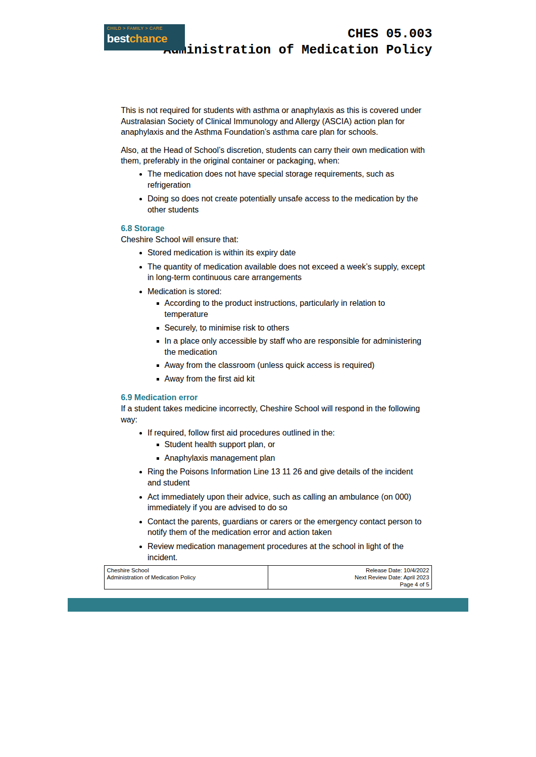CHILD > FAMILY > CARE best chance
CHES 05.003
Administration of Medication Policy
This is not required for students with asthma or anaphylaxis as this is covered under Australasian Society of Clinical Immunology and Allergy (ASCIA) action plan for anaphylaxis and the Asthma Foundation’s asthma care plan for schools.
Also, at the Head of School’s discretion, students can carry their own medication with them, preferably in the original container or packaging, when:
The medication does not have special storage requirements, such as refrigeration
Doing so does not create potentially unsafe access to the medication by the other students
6.8 Storage
Cheshire School will ensure that:
Stored medication is within its expiry date
The quantity of medication available does not exceed a week’s supply, except in long-term continuous care arrangements
Medication is stored:
According to the product instructions, particularly in relation to temperature
Securely, to minimise risk to others
In a place only accessible by staff who are responsible for administering the medication
Away from the classroom (unless quick access is required)
Away from the first aid kit
6.9 Medication error
If a student takes medicine incorrectly, Cheshire School will respond in the following way:
If required, follow first aid procedures outlined in the:
Student health support plan, or
Anaphylaxis management plan
Ring the Poisons Information Line 13 11 26 and give details of the incident and student
Act immediately upon their advice, such as calling an ambulance (on 000) immediately if you are advised to do so
Contact the parents, guardians or carers or the emergency contact person to notify them of the medication error and action taken
Review medication management procedures at the school in light of the incident.
| Cheshire School Administration of Medication Policy | Release Date: 10/4/2022 Next Review Date: April 2023 Page 4 of 5 |